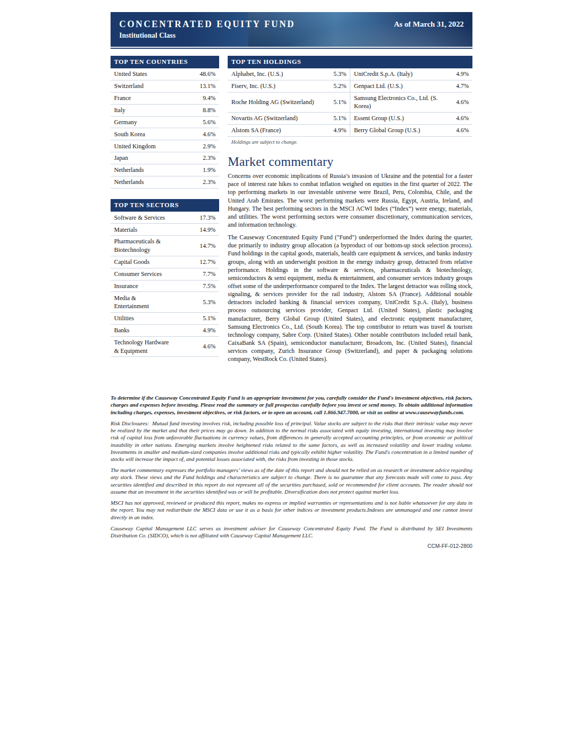CONCENTRATED EQUITY FUND
Institutional Class
As of March 31, 2022
TOP TEN COUNTRIES
| United States | 48.6% |
| Switzerland | 13.1% |
| France | 9.4% |
| Italy | 8.8% |
| Germany | 5.6% |
| South Korea | 4.6% |
| United Kingdom | 2.9% |
| Japan | 2.3% |
| Netherlands | 1.9% |
| Netherlands | 2.3% |
TOP TEN SECTORS
| Software & Services | 17.3% |
| Materials | 14.9% |
| Pharmaceuticals & Biotechnology | 14.7% |
| Capital Goods | 12.7% |
| Consumer Services | 7.7% |
| Insurance | 7.5% |
| Media & Entertainment | 5.3% |
| Utilities | 5.1% |
| Banks | 4.9% |
| Technology Hardware & Equipment | 4.6% |
TOP TEN HOLDINGS
| Alphabet, Inc. (U.S.) | 5.3% | UniCredit S.p.A. (Italy) | 4.9% |
| Fiserv, Inc. (U.S.) | 5.2% | Genpact Ltd. (U.S.) | 4.7% |
| Roche Holding AG (Switzerland) | 5.1% | Samsung Electronics Co., Ltd. (S. Korea) | 4.6% |
| Novartis AG (Switzerland) | 5.1% | Essent Group (U.S.) | 4.6% |
| Alstom SA (France) | 4.9% | Berry Global Group (U.S.) | 4.6% |
Holdings are subject to change.
Market commentary
Concerns over economic implications of Russia’s invasion of Ukraine and the potential for a faster pace of interest rate hikes to combat inflation weighed on equities in the first quarter of 2022. The top performing markets in our investable universe were Brazil, Peru, Colombia, Chile, and the United Arab Emirates. The worst performing markets were Russia, Egypt, Austria, Ireland, and Hungary. The best performing sectors in the MSCI ACWI Index (“Index”) were energy, materials, and utilities. The worst performing sectors were consumer discretionary, communication services, and information technology.
The Causeway Concentrated Equity Fund ("Fund") underperformed the Index during the quarter, due primarily to industry group allocation (a byproduct of our bottom-up stock selection process). Fund holdings in the capital goods, materials, health care equipment & services, and banks industry groups, along with an underweight position in the energy industry group, detracted from relative performance. Holdings in the software & services, pharmaceuticals & biotechnology, semiconductors & semi equipment, media & entertainment, and consumer services industry groups offset some of the underperformance compared to the Index. The largest detractor was rolling stock, signaling, & services provider for the rail industry, Alstom SA (France). Additional notable detractors included banking & financial services company, UniCredit S.p.A. (Italy), business process outsourcing services provider, Genpact Ltd. (United States), plastic packaging manufacturer, Berry Global Group (United States), and electronic equipment manufacturer, Samsung Electronics Co., Ltd. (South Korea). The top contributor to return was travel & tourism technology company, Sabre Corp. (United States). Other notable contributors included retail bank, CaixaBank SA (Spain), semiconductor manufacturer, Broadcom, Inc. (United States), financial services company, Zurich Insurance Group (Switzerland), and paper & packaging solutions company, WestRock Co. (United States).
To determine if the Causeway Concentrated Equity Fund is an appropriate investment for you, carefully consider the Fund's investment objectives, risk factors, charges and expenses before investing. Please read the summary or full prospectus carefully before you invest or send money. To obtain additional information including charges, expenses, investment objectives, or risk factors, or to open an account, call 1.866.947.7000, or visit us online at www.causewayfunds.com.
Risk Disclosures: Mutual fund investing involves risk, including possible loss of principal. Value stocks are subject to the risks that their intrinsic value may never be realized by the market and that their prices may go down. In addition to the normal risks associated with equity investing, international investing may involve risk of capital loss from unfavorable fluctuations in currency values, from differences in generally accepted accounting principles, or from economic or political instability in other nations. Emerging markets involve heightened risks related to the same factors, as well as increased volatility and lower trading volume. Investments in smaller and medium-sized companies involve additional risks and typically exhibit higher volatility. The Fund's concentration in a limited number of stocks will increase the impact of, and potential losses associated with, the risks from investing in those stocks.
The market commentary expresses the portfolio managers’ views as of the date of this report and should not be relied on as research or investment advice regarding any stock. These views and the Fund holdings and characteristics are subject to change. There is no guarantee that any forecasts made will come to pass. Any securities identified and described in this report do not represent all of the securities purchased, sold or recommended for client accounts. The reader should not assume that an investment in the securities identified was or will be profitable. Diversification does not protect against market loss.
MSCI has not approved, reviewed or produced this report, makes no express or implied warranties or representations and is not liable whatsoever for any data in the report. You may not redistribute the MSCI data or use it as a basis for other indices or investment products.Indexes are unmanaged and one cannot invest directly in an index.
Causeway Capital Management LLC serves as investment adviser for Causeway Concentrated Equity Fund. The Fund is distributed by SEI Investments Distribution Co. (SIDCO), which is not affiliated with Causeway Capital Management LLC.
CCM-FF-012-2800